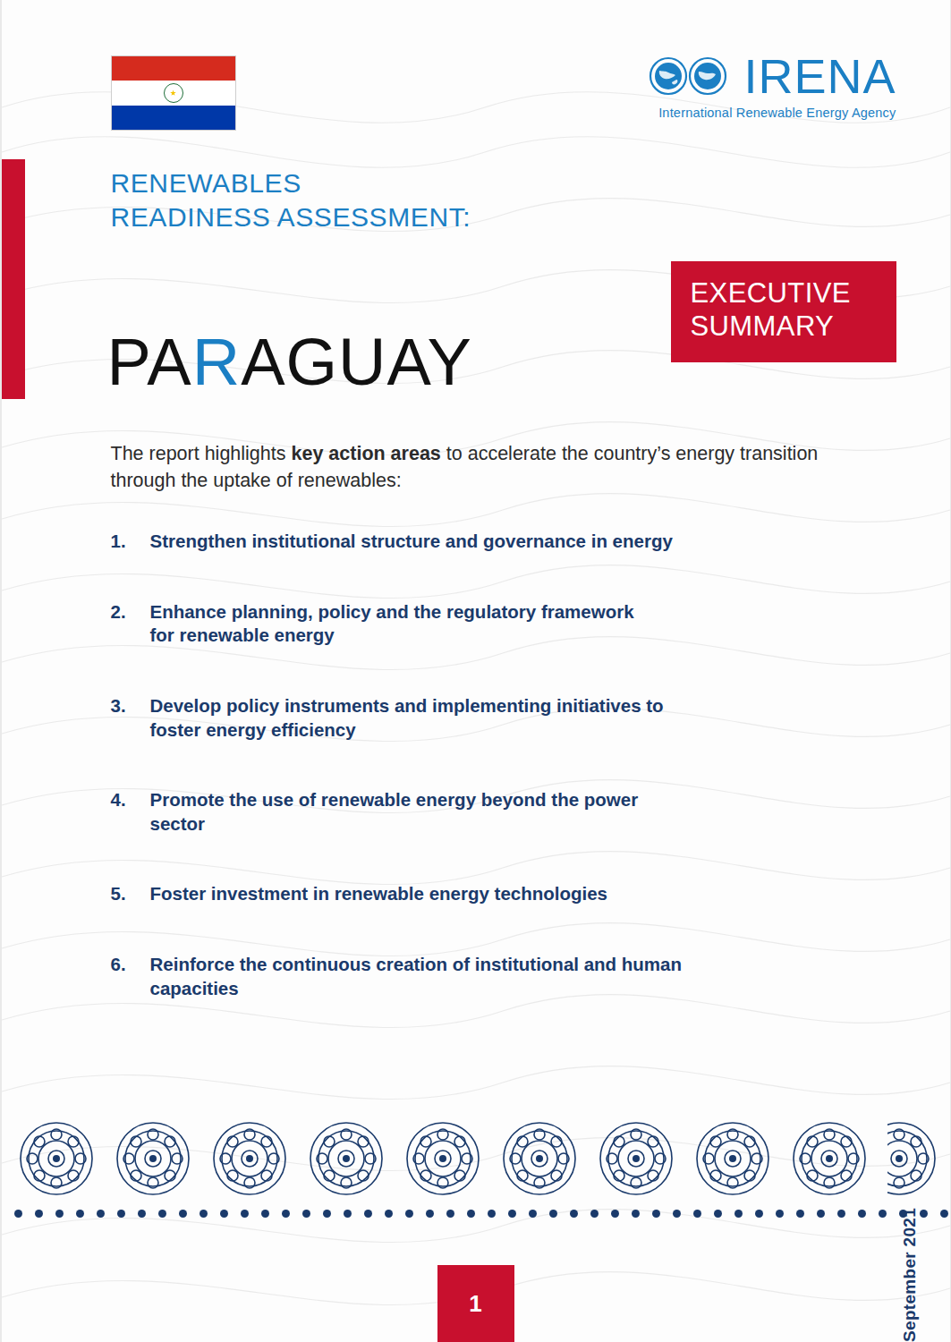IRENA
International Renewable Energy Agency
Renewables
Readiness Assessment:
PARAGUAY
Executive
Summary
The report highlights key action areas to accelerate the country’s energy transition through the uptake of renewables:
1. Strengthen institutional structure and governance in energy
2. Enhance planning, policy and the regulatory framework
for renewable energy
3. Develop policy instruments and implementing initiatives to
foster energy efficiency
4. Promote the use of renewable energy beyond the power
sector
5. Foster investment in renewable energy technologies
6. Reinforce the continuous creation of institutional and human
capacities
September 2021
1